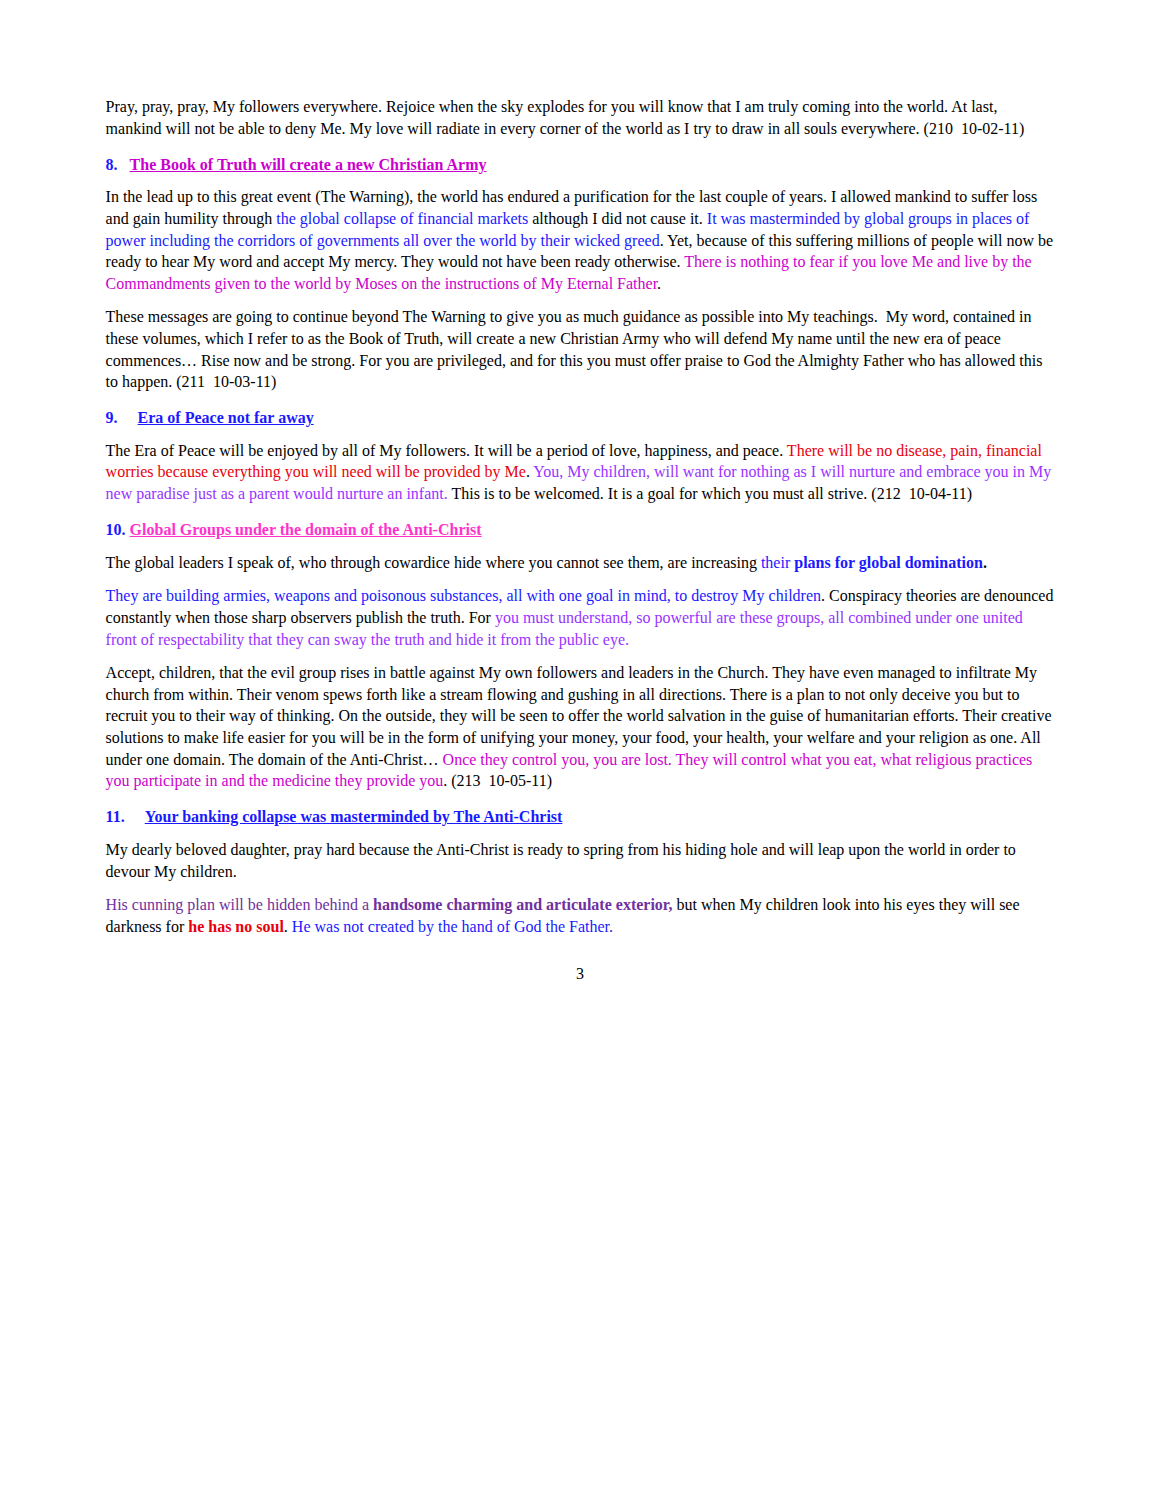Pray, pray, pray, My followers everywhere. Rejoice when the sky explodes for you will know that I am truly coming into the world. At last, mankind will not be able to deny Me. My love will radiate in every corner of the world as I try to draw in all souls everywhere. (210 10-02-11)
8. The Book of Truth will create a new Christian Army
In the lead up to this great event (The Warning), the world has endured a purification for the last couple of years. I allowed mankind to suffer loss and gain humility through the global collapse of financial markets although I did not cause it. It was masterminded by global groups in places of power including the corridors of governments all over the world by their wicked greed. Yet, because of this suffering millions of people will now be ready to hear My word and accept My mercy. They would not have been ready otherwise. There is nothing to fear if you love Me and live by the Commandments given to the world by Moses on the instructions of My Eternal Father.
These messages are going to continue beyond The Warning to give you as much guidance as possible into My teachings. My word, contained in these volumes, which I refer to as the Book of Truth, will create a new Christian Army who will defend My name until the new era of peace commences… Rise now and be strong. For you are privileged, and for this you must offer praise to God the Almighty Father who has allowed this to happen. (211 10-03-11)
9. Era of Peace not far away
The Era of Peace will be enjoyed by all of My followers. It will be a period of love, happiness, and peace. There will be no disease, pain, financial worries because everything you will need will be provided by Me. You, My children, will want for nothing as I will nurture and embrace you in My new paradise just as a parent would nurture an infant. This is to be welcomed. It is a goal for which you must all strive. (212 10-04-11)
10. Global Groups under the domain of the Anti-Christ
The global leaders I speak of, who through cowardice hide where you cannot see them, are increasing their plans for global domination.
They are building armies, weapons and poisonous substances, all with one goal in mind, to destroy My children. Conspiracy theories are denounced constantly when those sharp observers publish the truth. For you must understand, so powerful are these groups, all combined under one united front of respectability that they can sway the truth and hide it from the public eye.
Accept, children, that the evil group rises in battle against My own followers and leaders in the Church. They have even managed to infiltrate My church from within. Their venom spews forth like a stream flowing and gushing in all directions. There is a plan to not only deceive you but to recruit you to their way of thinking. On the outside, they will be seen to offer the world salvation in the guise of humanitarian efforts. Their creative solutions to make life easier for you will be in the form of unifying your money, your food, your health, your welfare and your religion as one. All under one domain. The domain of the Anti-Christ… Once they control you, you are lost. They will control what you eat, what religious practices you participate in and the medicine they provide you. (213 10-05-11)
11. Your banking collapse was masterminded by The Anti-Christ
My dearly beloved daughter, pray hard because the Anti-Christ is ready to spring from his hiding hole and will leap upon the world in order to devour My children.
His cunning plan will be hidden behind a handsome charming and articulate exterior, but when My children look into his eyes they will see darkness for he has no soul. He was not created by the hand of God the Father.
3